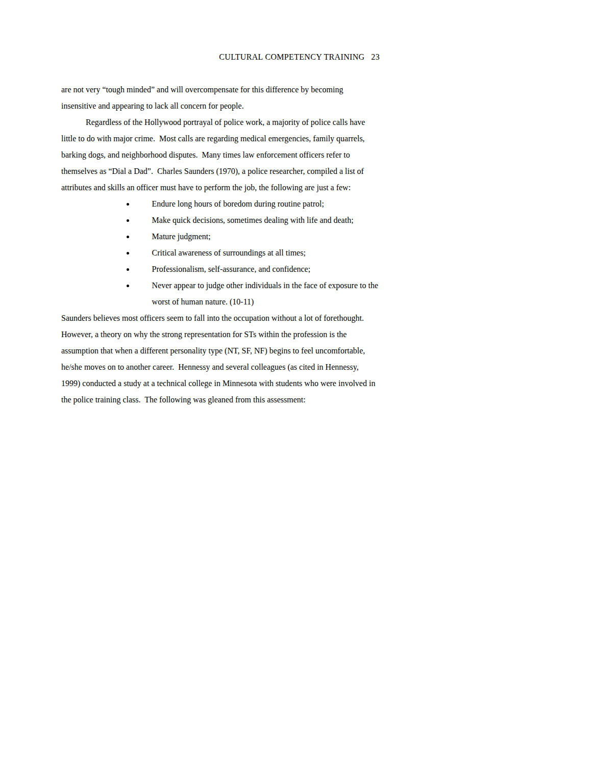CULTURAL COMPETENCY TRAINING 23
are not very “tough minded” and will overcompensate for this difference by becoming insensitive and appearing to lack all concern for people.
Regardless of the Hollywood portrayal of police work, a majority of police calls have little to do with major crime. Most calls are regarding medical emergencies, family quarrels, barking dogs, and neighborhood disputes. Many times law enforcement officers refer to themselves as “Dial a Dad”. Charles Saunders (1970), a police researcher, compiled a list of attributes and skills an officer must have to perform the job, the following are just a few:
Endure long hours of boredom during routine patrol;
Make quick decisions, sometimes dealing with life and death;
Mature judgment;
Critical awareness of surroundings at all times;
Professionalism, self-assurance, and confidence;
Never appear to judge other individuals in the face of exposure to the worst of human nature. (10-11)
Saunders believes most officers seem to fall into the occupation without a lot of forethought. However, a theory on why the strong representation for STs within the profession is the assumption that when a different personality type (NT, SF, NF) begins to feel uncomfortable, he/she moves on to another career. Hennessy and several colleagues (as cited in Hennessy, 1999) conducted a study at a technical college in Minnesota with students who were involved in the police training class. The following was gleaned from this assessment: